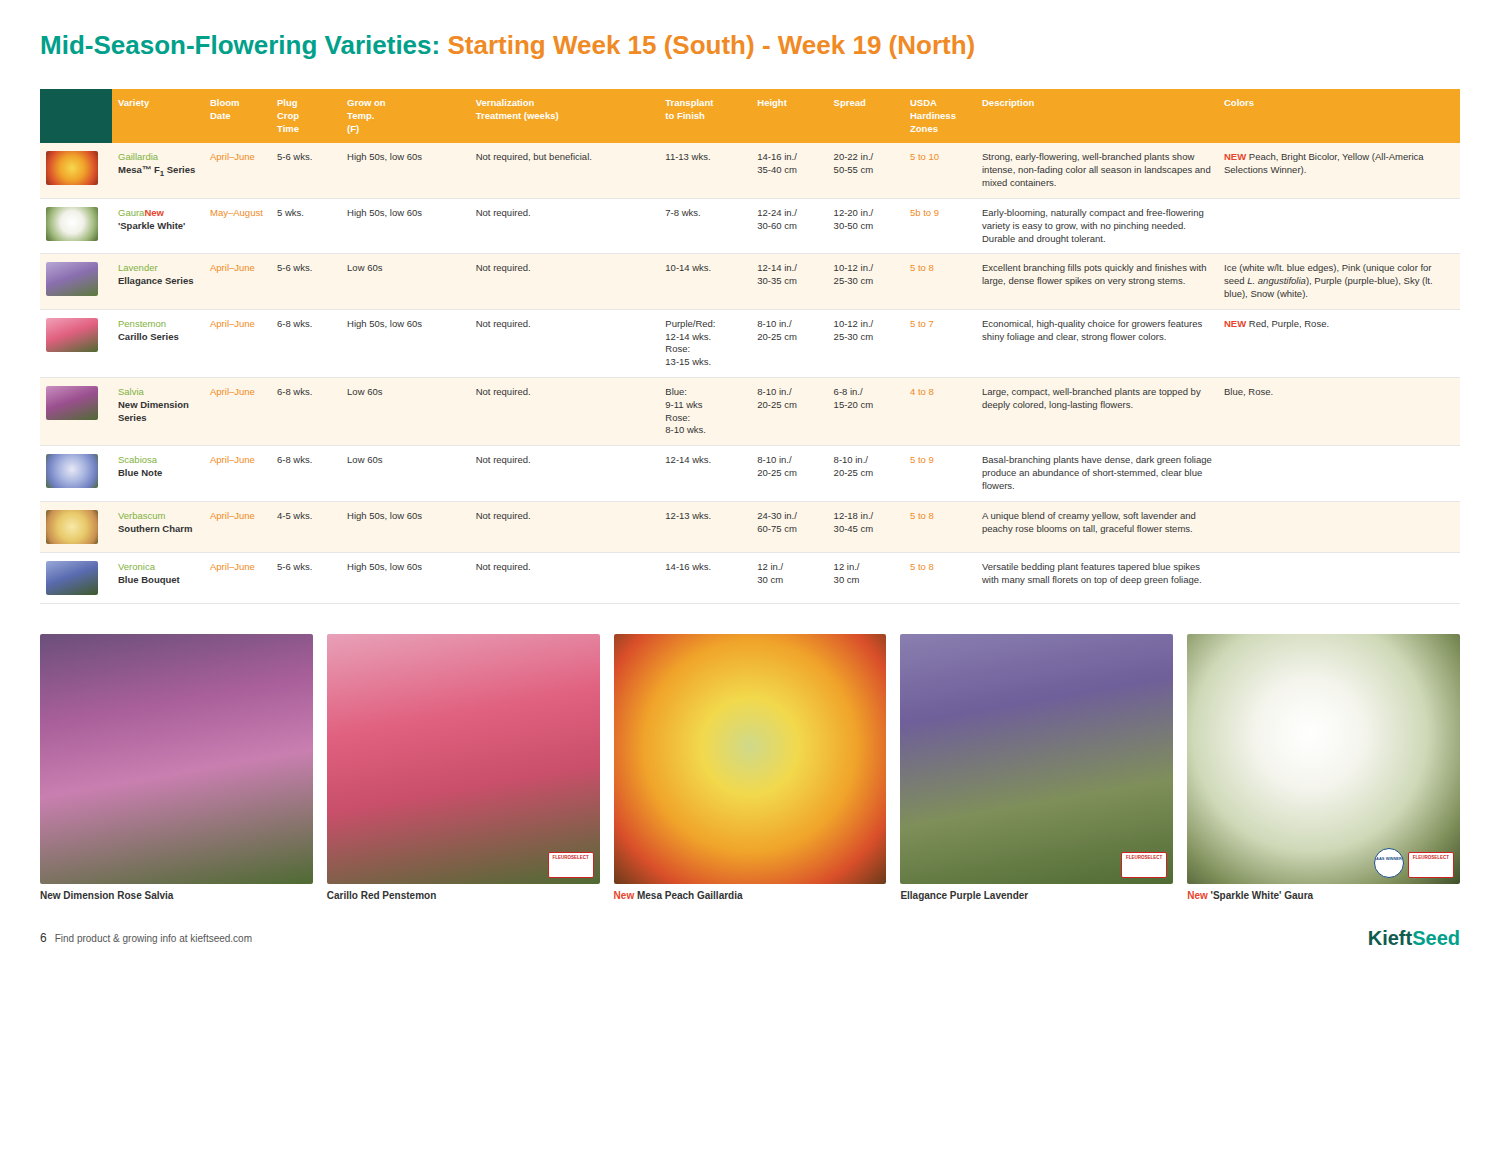Mid-Season-Flowering Varieties: Starting Week 15 (South) - Week 19 (North)
| | Variety | Bloom Date | Plug Crop Time | Grow on Temp. (F) | Vernalization Treatment (weeks) | Transplant to Finish | Height | Spread | USDA Hardiness Zones | Description | Colors |
| --- | --- | --- | --- | --- | --- | --- | --- | --- | --- | --- | --- |
| | Gaillardia Mesa™ F 1 Series | April–June | 5-6 wks. | High 50s, low 60s | Not required, but beneficial. | 11-13 wks. | 14-16 in./ 35-40 cm | 20-22 in./ 50-55 cm | 5 to 10 | Strong, early-flowering, well-branched plants show intense, non-fading color all season in landscapes and mixed containers. | NEW Peach, Bright Bicolor, Yellow (All-America Selections Winner). |
| | Gaura New 'Sparkle White' | May–August | 5 wks. | High 50s, low 60s | Not required. | 7-8 wks. | 12-24 in./ 30-60 cm | 12-20 in./ 30-50 cm | 5b to 9 | Early-blooming, naturally compact and free-flowering variety is easy to grow, with no pinching needed. Durable and drought tolerant. | |
| | Lavender Ellagance Series | April–June | 5-6 wks. | Low 60s | Not required. | 10-14 wks. | 12-14 in./ 30-35 cm | 10-12 in./ 25-30 cm | 5 to 8 | Excellent branching fills pots quickly and finishes with large, dense flower spikes on very strong stems. | Ice (white w/lt. blue edges), Pink (unique color for seed L. angustifolia ), Purple (purple-blue), Sky (lt. blue), Snow (white). |
| | Penstemon Carillo Series | April–June | 6-8 wks. | High 50s, low 60s | Not required. | Purple/Red: 12-14 wks. Rose: 13-15 wks. | 8-10 in./ 20-25 cm | 10-12 in./ 25-30 cm | 5 to 7 | Economical, high-quality choice for growers features shiny foliage and clear, strong flower colors. | NEW Red, Purple, Rose. |
| | Salvia New Dimension Series | April–June | 6-8 wks. | Low 60s | Not required. | Blue: 9-11 wks Rose: 8-10 wks. | 8-10 in./ 20-25 cm | 6-8 in./ 15-20 cm | 4 to 8 | Large, compact, well-branched plants are topped by deeply colored, long-lasting flowers. | Blue, Rose. |
| | Scabiosa Blue Note | April–June | 6-8 wks. | Low 60s | Not required. | 12-14 wks. | 8-10 in./ 20-25 cm | 8-10 in./ 20-25 cm | 5 to 9 | Basal-branching plants have dense, dark green foliage produce an abundance of short-stemmed, clear blue flowers. | |
| | Verbascum Southern Charm | April–June | 4-5 wks. | High 50s, low 60s | Not required. | 12-13 wks. | 24-30 in./ 60-75 cm | 12-18 in./ 30-45 cm | 5 to 8 | A unique blend of creamy yellow, soft lavender and peachy rose blooms on tall, graceful flower stems. | |
| | Veronica Blue Bouquet | April–June | 5-6 wks. | High 50s, low 60s | Not required. | 14-16 wks. | 12 in./ 30 cm | 12 in./ 30 cm | 5 to 8 | Versatile bedding plant features tapered blue spikes with many small florets on top of deep green foliage. | |
New Dimension Rose Salvia
FLEUROSELECT
Carillo Red Penstemon
New Mesa Peach Gaillardia
FLEUROSELECT
Ellagance Purple Lavender
AAS WINNER
FLEUROSELECT
New 'Sparkle White' Gaura
6 Find product & growing info at kieftseed.com
KieftSeed